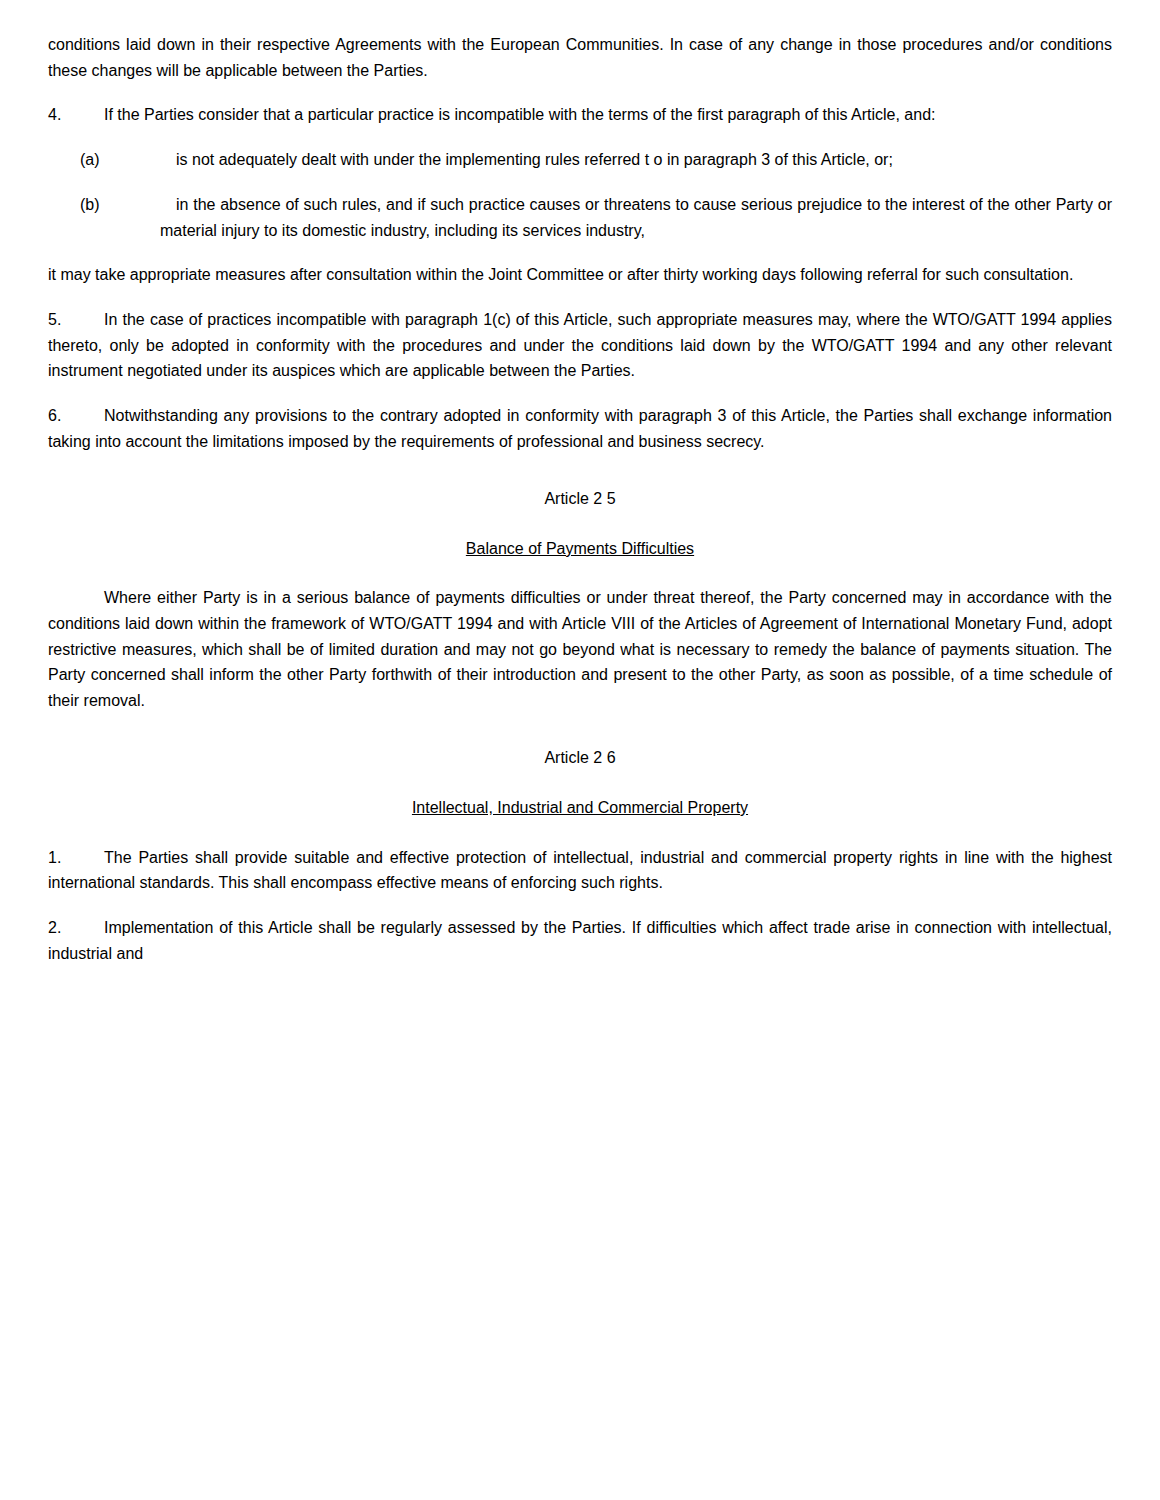conditions laid down in their respective Agreements with the European Communities. In case of any change in those procedures and/or conditions these changes will be applicable between the Parties.
4. If the Parties consider that a particular practice is incompatible with the terms of the first paragraph of this Article, and:
(a) is not adequately dealt with under the implementing rules referred t o in paragraph 3 of this Article, or;
(b) in the absence of such rules, and if such practice causes or threatens to cause serious prejudice to the interest of the other Party or material injury to its domestic industry, including its services industry,
it may take appropriate measures after consultation within the Joint Committee or after thirty working days following referral for such consultation.
5. In the case of practices incompatible with paragraph 1(c) of this Article, such appropriate measures may, where the WTO/GATT 1994 applies thereto, only be adopted in conformity with the procedures and under the conditions laid down by the WTO/GATT 1994 and any other relevant instrument negotiated under its auspices which are applicable between the Parties.
6. Notwithstanding any provisions to the contrary adopted in conformity with paragraph 3 of this Article, the Parties shall exchange information taking into account the limitations imposed by the requirements of professional and business secrecy.
Article 2 5
Balance of Payments Difficulties
Where either Party is in a serious balance of payments difficulties or under threat thereof, the Party concerned may in accordance with the conditions laid down within the framework of WTO/GATT 1994 and with Article VIII of the Articles of Agreement of International Monetary Fund, adopt restrictive measures, which shall be of limited duration and may not go beyond what is necessary to remedy the balance of payments situation. The Party concerned shall inform the other Party forthwith of their introduction and present to the other Party, as soon as possible, of a time schedule of their removal.
Article 2 6
Intellectual, Industrial and Commercial Property
1. The Parties shall provide suitable and effective protection of intellectual, industrial and commercial property rights in line with the highest international standards. This shall encompass effective means of enforcing such rights.
2. Implementation of this Article shall be regularly assessed by the Parties. If difficulties which affect trade arise in connection with intellectual, industrial and